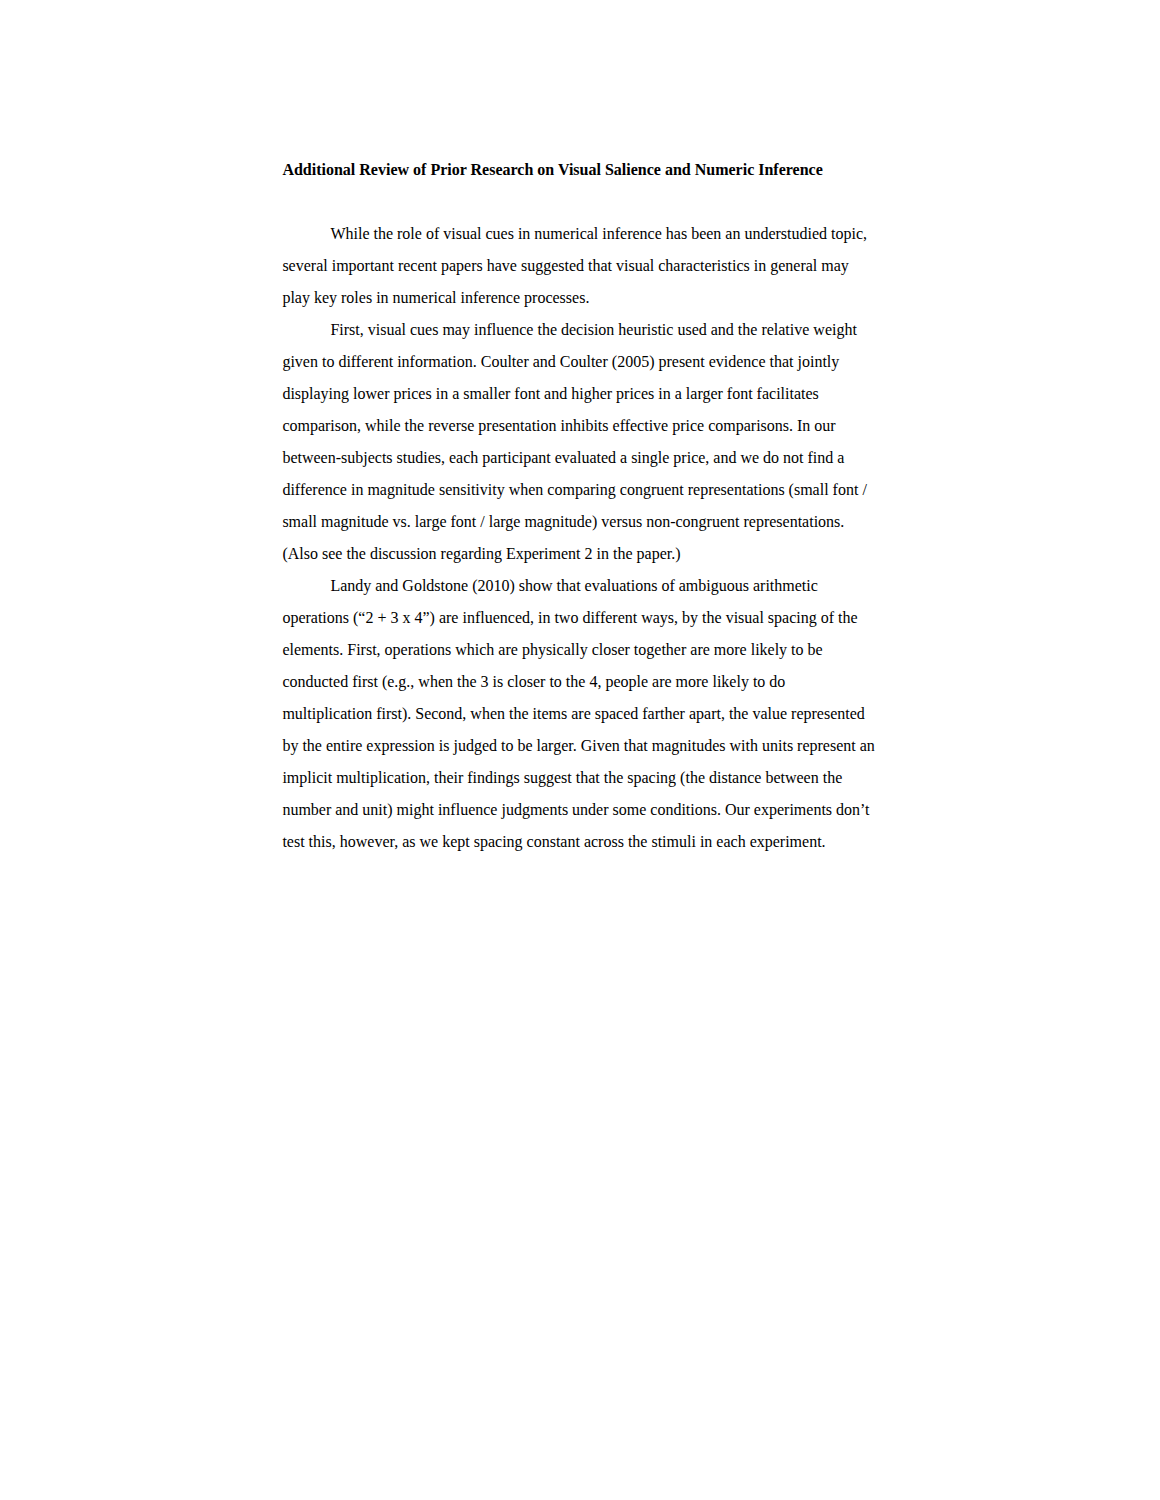Additional Review of Prior Research on Visual Salience and Numeric Inference
While the role of visual cues in numerical inference has been an understudied topic, several important recent papers have suggested that visual characteristics in general may play key roles in numerical inference processes.
First, visual cues may influence the decision heuristic used and the relative weight given to different information. Coulter and Coulter (2005) present evidence that jointly displaying lower prices in a smaller font and higher prices in a larger font facilitates comparison, while the reverse presentation inhibits effective price comparisons. In our between-subjects studies, each participant evaluated a single price, and we do not find a difference in magnitude sensitivity when comparing congruent representations (small font / small magnitude vs. large font / large magnitude) versus non-congruent representations. (Also see the discussion regarding Experiment 2 in the paper.)
Landy and Goldstone (2010) show that evaluations of ambiguous arithmetic operations (“2 + 3 x 4”) are influenced, in two different ways, by the visual spacing of the elements. First, operations which are physically closer together are more likely to be conducted first (e.g., when the 3 is closer to the 4, people are more likely to do multiplication first). Second, when the items are spaced farther apart, the value represented by the entire expression is judged to be larger. Given that magnitudes with units represent an implicit multiplication, their findings suggest that the spacing (the distance between the number and unit) might influence judgments under some conditions. Our experiments don’t test this, however, as we kept spacing constant across the stimuli in each experiment.